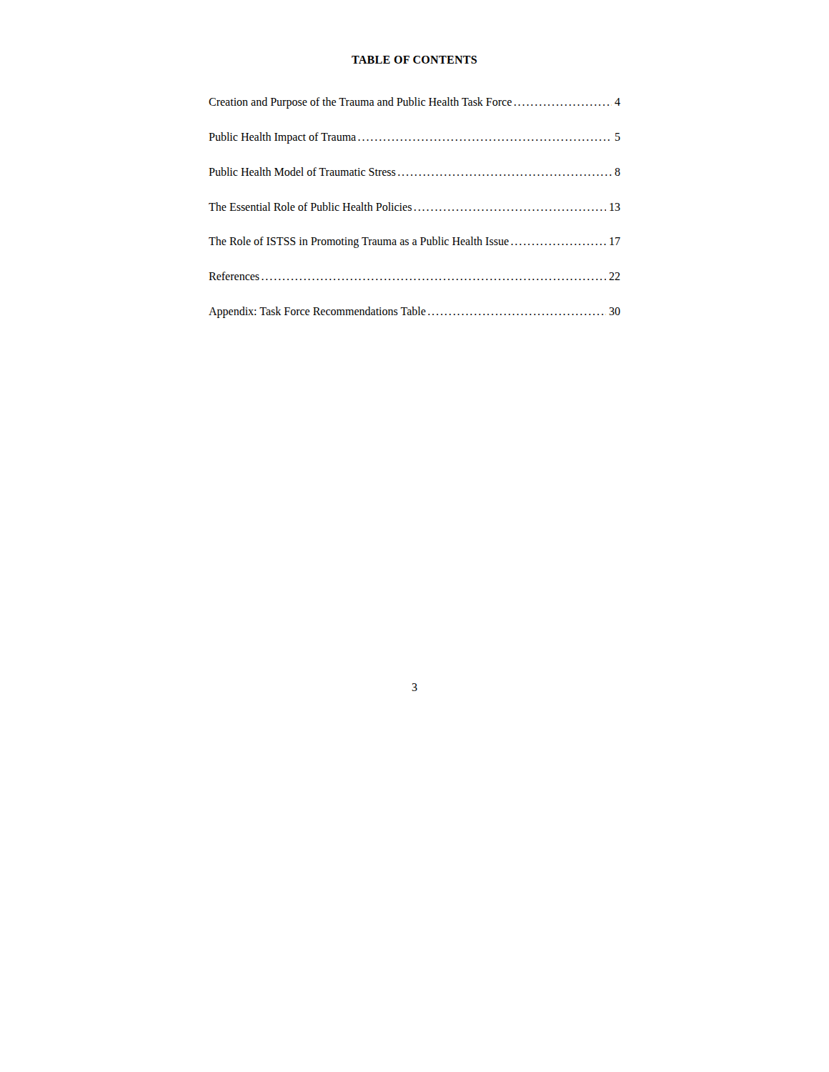Table of Contents
Creation and Purpose of the Trauma and Public Health Task Force .................................................................................................................................................................. 4
Public Health Impact of Trauma .................................................................................................................................................................. 5
Public Health Model of Traumatic Stress .................................................................................................................................................................. 8
The Essential Role of Public Health Policies .................................................................................................................................................................. 13
The Role of ISTSS in Promoting Trauma as a Public Health Issue .................................................................................................................................................................. 17
References .................................................................................................................................................................. 22
Appendix: Task Force Recommendations Table .................................................................................................................................................................. 30
3